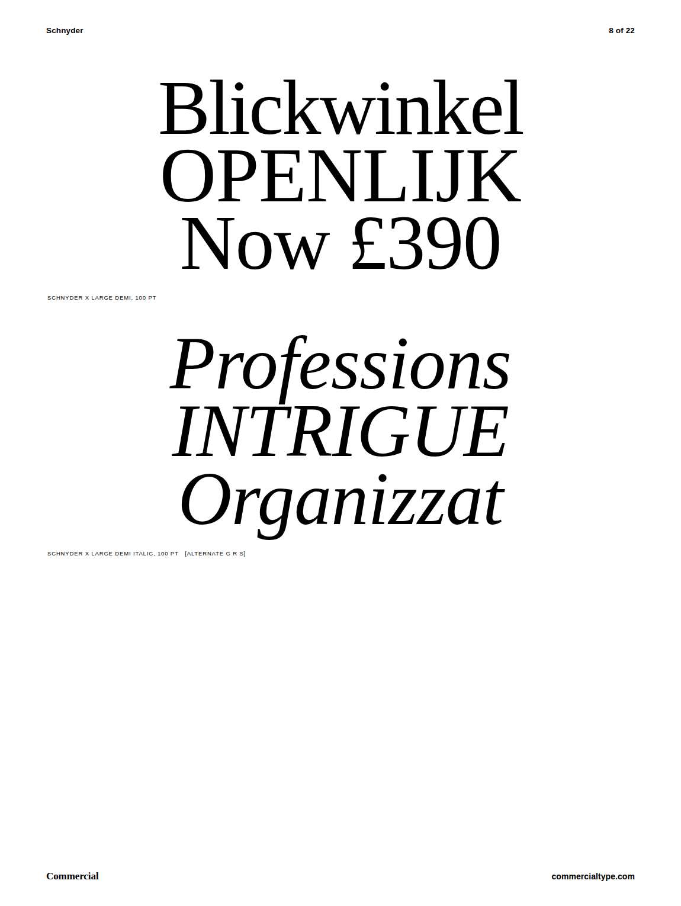Schnyder
8 of 22
Blickwinkel OPENLIJK Now £390
Schnyder X Large Demi, 100 pt
Professions INTRIGUE Organizzat
Schnyder X Large Demi Italic, 100 pt [Alternate G R s]
Commercial
commercialtype.com